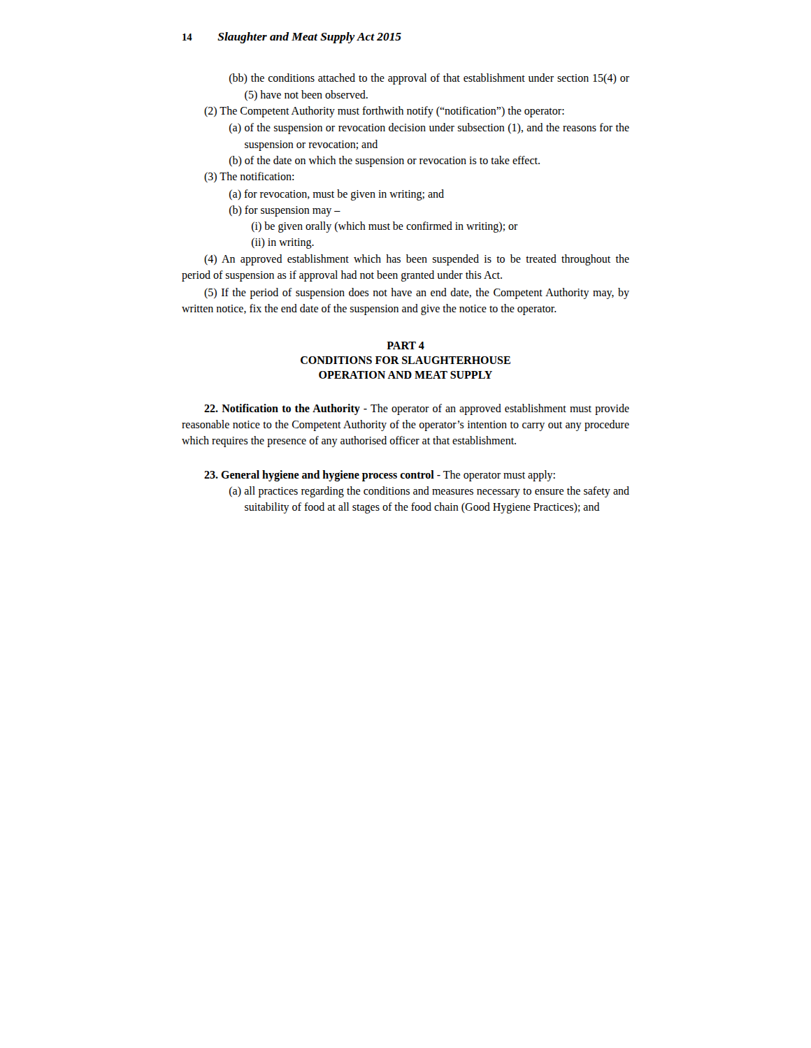14 Slaughter and Meat Supply Act 2015
(bb) the conditions attached to the approval of that establishment under section 15(4) or (5) have not been observed.
(2) The Competent Authority must forthwith notify (“notification”) the operator:
(a) of the suspension or revocation decision under subsection (1), and the reasons for the suspension or revocation; and
(b) of the date on which the suspension or revocation is to take effect.
(3) The notification:
(a) for revocation, must be given in writing; and
(b) for suspension may –
(i) be given orally (which must be confirmed in writing); or
(ii) in writing.
(4) An approved establishment which has been suspended is to be treated throughout the period of suspension as if approval had not been granted under this Act.
(5) If the period of suspension does not have an end date, the Competent Authority may, by written notice, fix the end date of the suspension and give the notice to the operator.
PART 4
CONDITIONS FOR SLAUGHTERHOUSE
OPERATION AND MEAT SUPPLY
22. Notification to the Authority - The operator of an approved establishment must provide reasonable notice to the Competent Authority of the operator’s intention to carry out any procedure which requires the presence of any authorised officer at that establishment.
23. General hygiene and hygiene process control - The operator must apply:
(a) all practices regarding the conditions and measures necessary to ensure the safety and suitability of food at all stages of the food chain (Good Hygiene Practices); and